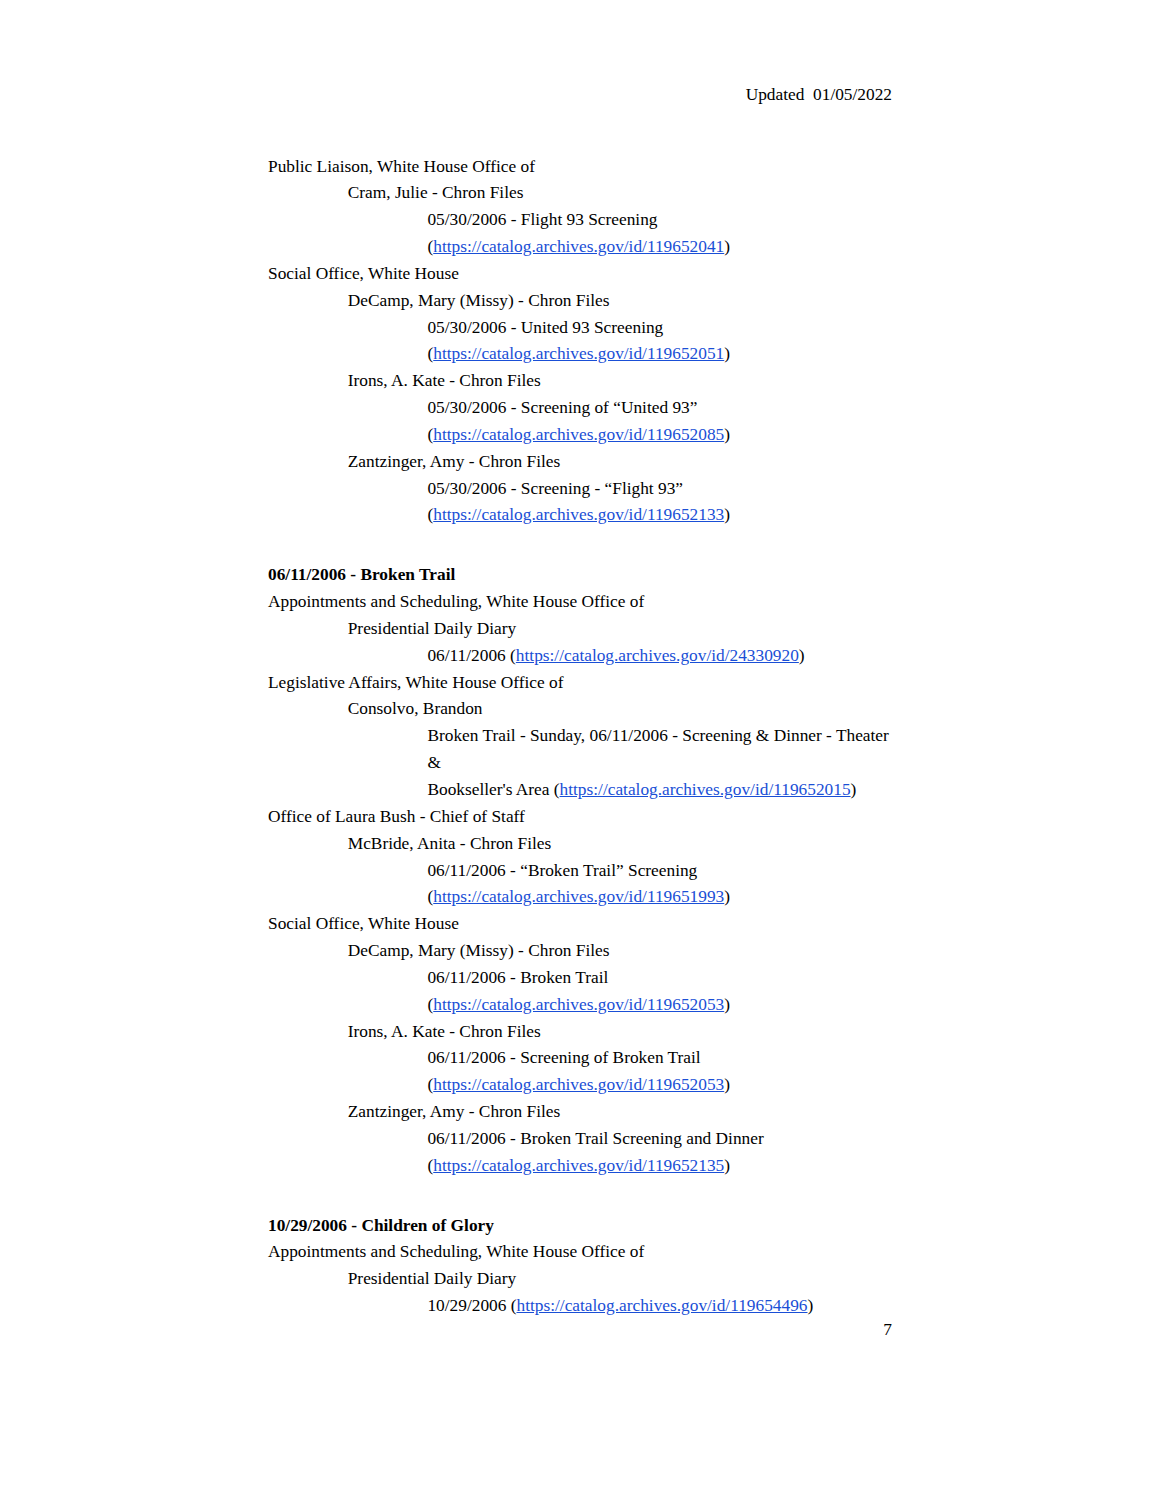Updated 01/05/2022
Public Liaison, White House Office of
Cram, Julie - Chron Files
05/30/2006 - Flight 93 Screening (https://catalog.archives.gov/id/119652041)
Social Office, White House
DeCamp, Mary (Missy) - Chron Files
05/30/2006 - United 93 Screening (https://catalog.archives.gov/id/119652051)
Irons, A. Kate - Chron Files
05/30/2006 - Screening of “United 93”
(https://catalog.archives.gov/id/119652085)
Zantzinger, Amy - Chron Files
05/30/2006 - Screening - “Flight 93”
(https://catalog.archives.gov/id/119652133)
06/11/2006 - Broken Trail
Appointments and Scheduling, White House Office of
Presidential Daily Diary
06/11/2006 (https://catalog.archives.gov/id/24330920)
Legislative Affairs, White House Office of
Consolvo, Brandon
Broken Trail - Sunday, 06/11/2006 - Screening & Dinner - Theater &
Bookseller's Area (https://catalog.archives.gov/id/119652015)
Office of Laura Bush - Chief of Staff
McBride, Anita - Chron Files
06/11/2006 - “Broken Trail” Screening
(https://catalog.archives.gov/id/119651993)
Social Office, White House
DeCamp, Mary (Missy) - Chron Files
06/11/2006 - Broken Trail (https://catalog.archives.gov/id/119652053)
Irons, A. Kate - Chron Files
06/11/2006 - Screening of Broken Trail
(https://catalog.archives.gov/id/119652053)
Zantzinger, Amy - Chron Files
06/11/2006 - Broken Trail Screening and Dinner
(https://catalog.archives.gov/id/119652135)
10/29/2006 - Children of Glory
Appointments and Scheduling, White House Office of
Presidential Daily Diary
10/29/2006 (https://catalog.archives.gov/id/119654496)
7